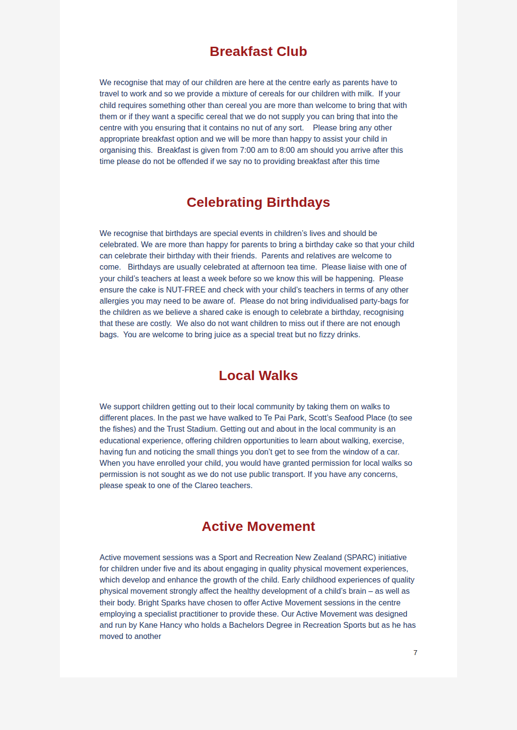Breakfast Club
We recognise that may of our children are here at the centre early as parents have to travel to work and so we provide a mixture of cereals for our children with milk. If your child requires something other than cereal you are more than welcome to bring that with them or if they want a specific cereal that we do not supply you can bring that into the centre with you ensuring that it contains no nut of any sort. Please bring any other appropriate breakfast option and we will be more than happy to assist your child in organising this. Breakfast is given from 7:00 am to 8:00 am should you arrive after this time please do not be offended if we say no to providing breakfast after this time
Celebrating Birthdays
We recognise that birthdays are special events in children’s lives and should be celebrated. We are more than happy for parents to bring a birthday cake so that your child can celebrate their birthday with their friends. Parents and relatives are welcome to come. Birthdays are usually celebrated at afternoon tea time. Please liaise with one of your child’s teachers at least a week before so we know this will be happening. Please ensure the cake is NUT-FREE and check with your child’s teachers in terms of any other allergies you may need to be aware of. Please do not bring individualised party-bags for the children as we believe a shared cake is enough to celebrate a birthday, recognising that these are costly. We also do not want children to miss out if there are not enough bags. You are welcome to bring juice as a special treat but no fizzy drinks.
Local Walks
We support children getting out to their local community by taking them on walks to different places. In the past we have walked to Te Pai Park, Scott’s Seafood Place (to see the fishes) and the Trust Stadium. Getting out and about in the local community is an educational experience, offering children opportunities to learn about walking, exercise, having fun and noticing the small things you don’t get to see from the window of a car. When you have enrolled your child, you would have granted permission for local walks so permission is not sought as we do not use public transport. If you have any concerns, please speak to one of the Clareo teachers.
Active Movement
Active movement sessions was a Sport and Recreation New Zealand (SPARC) initiative for children under five and its about engaging in quality physical movement experiences, which develop and enhance the growth of the child. Early childhood experiences of quality physical movement strongly affect the healthy development of a child’s brain – as well as their body. Bright Sparks have chosen to offer Active Movement sessions in the centre employing a specialist practitioner to provide these. Our Active Movement was designed and run by Kane Hancy who holds a Bachelors Degree in Recreation Sports but as he has moved to another
7